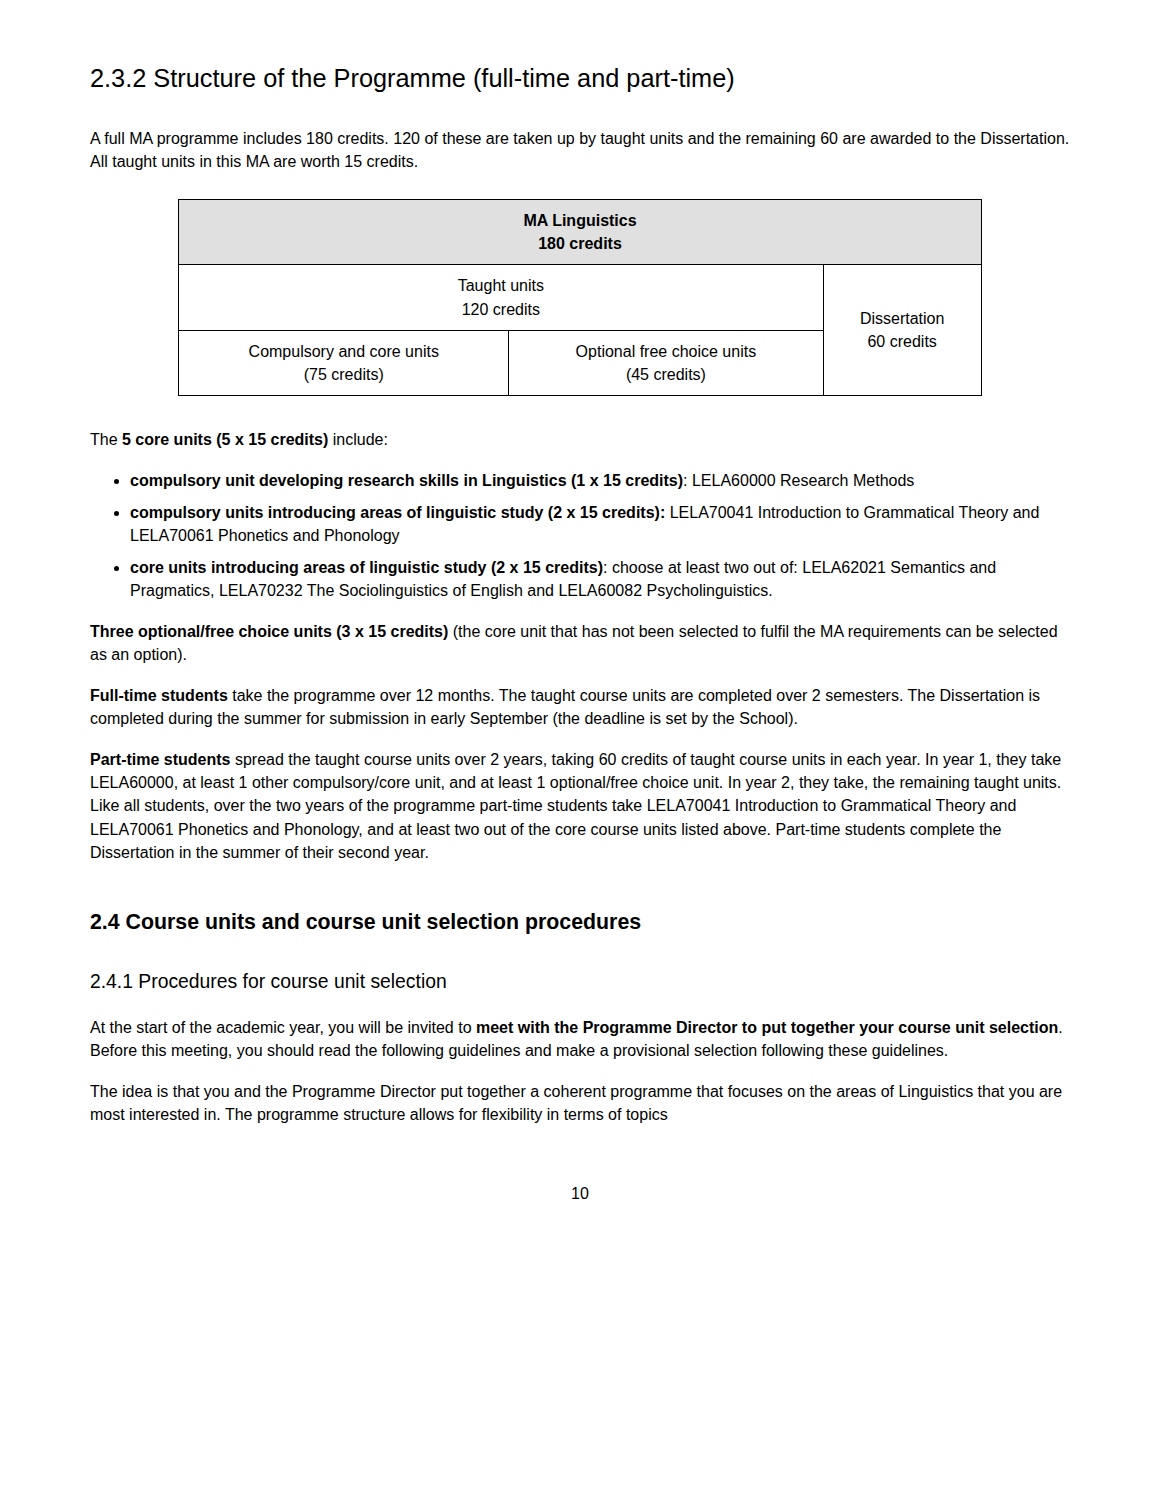2.3.2 Structure of the Programme (full-time and part-time)
A full MA programme includes 180 credits. 120 of these are taken up by taught units and the remaining 60 are awarded to the Dissertation. All taught units in this MA are worth 15 credits.
| MA Linguistics 180 credits |
| Taught units 120 credits | Dissertation 60 credits |
| Compulsory and core units (75 credits) | Optional free choice units (45 credits) |
The 5 core units (5 x 15 credits) include:
compulsory unit developing research skills in Linguistics (1 x 15 credits): LELA60000 Research Methods
compulsory units introducing areas of linguistic study (2 x 15 credits): LELA70041 Introduction to Grammatical Theory and LELA70061 Phonetics and Phonology
core units introducing areas of linguistic study (2 x 15 credits): choose at least two out of: LELA62021 Semantics and Pragmatics, LELA70232 The Sociolinguistics of English and LELA60082 Psycholinguistics.
Three optional/free choice units (3 x 15 credits) (the core unit that has not been selected to fulfil the MA requirements can be selected as an option).
Full-time students take the programme over 12 months. The taught course units are completed over 2 semesters. The Dissertation is completed during the summer for submission in early September (the deadline is set by the School).
Part-time students spread the taught course units over 2 years, taking 60 credits of taught course units in each year. In year 1, they take LELA60000, at least 1 other compulsory/core unit, and at least 1 optional/free choice unit. In year 2, they take, the remaining taught units. Like all students, over the two years of the programme part-time students take LELA70041 Introduction to Grammatical Theory and LELA70061 Phonetics and Phonology, and at least two out of the core course units listed above. Part-time students complete the Dissertation in the summer of their second year.
2.4 Course units and course unit selection procedures
2.4.1 Procedures for course unit selection
At the start of the academic year, you will be invited to meet with the Programme Director to put together your course unit selection. Before this meeting, you should read the following guidelines and make a provisional selection following these guidelines.
The idea is that you and the Programme Director put together a coherent programme that focuses on the areas of Linguistics that you are most interested in. The programme structure allows for flexibility in terms of topics
10